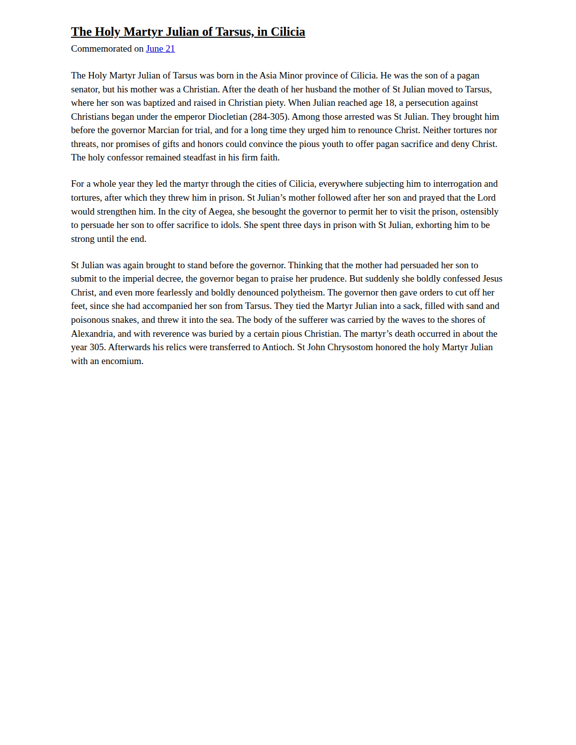The Holy Martyr Julian of Tarsus, in Cilicia
Commemorated on June 21
The Holy Martyr Julian of Tarsus was born in the Asia Minor province of Cilicia. He was the son of a pagan senator, but his mother was a Christian. After the death of her husband the mother of St Julian moved to Tarsus, where her son was baptized and raised in Christian piety. When Julian reached age 18, a persecution against Christians began under the emperor Diocletian (284-305). Among those arrested was St Julian. They brought him before the governor Marcian for trial, and for a long time they urged him to renounce Christ. Neither tortures nor threats, nor promises of gifts and honors could convince the pious youth to offer pagan sacrifice and deny Christ. The holy confessor remained steadfast in his firm faith.
For a whole year they led the martyr through the cities of Cilicia, everywhere subjecting him to interrogation and tortures, after which they threw him in prison. St Julian’s mother followed after her son and prayed that the Lord would strengthen him. In the city of Aegea, she besought the governor to permit her to visit the prison, ostensibly to persuade her son to offer sacrifice to idols. She spent three days in prison with St Julian, exhorting him to be strong until the end.
St Julian was again brought to stand before the governor. Thinking that the mother had persuaded her son to submit to the imperial decree, the governor began to praise her prudence. But suddenly she boldly confessed Jesus Christ, and even more fearlessly and boldly denounced polytheism. The governor then gave orders to cut off her feet, since she had accompanied her son from Tarsus. They tied the Martyr Julian into a sack, filled with sand and poisonous snakes, and threw it into the sea. The body of the sufferer was carried by the waves to the shores of Alexandria, and with reverence was buried by a certain pious Christian. The martyr’s death occurred in about the year 305. Afterwards his relics were transferred to Antioch. St John Chrysostom honored the holy Martyr Julian with an encomium.